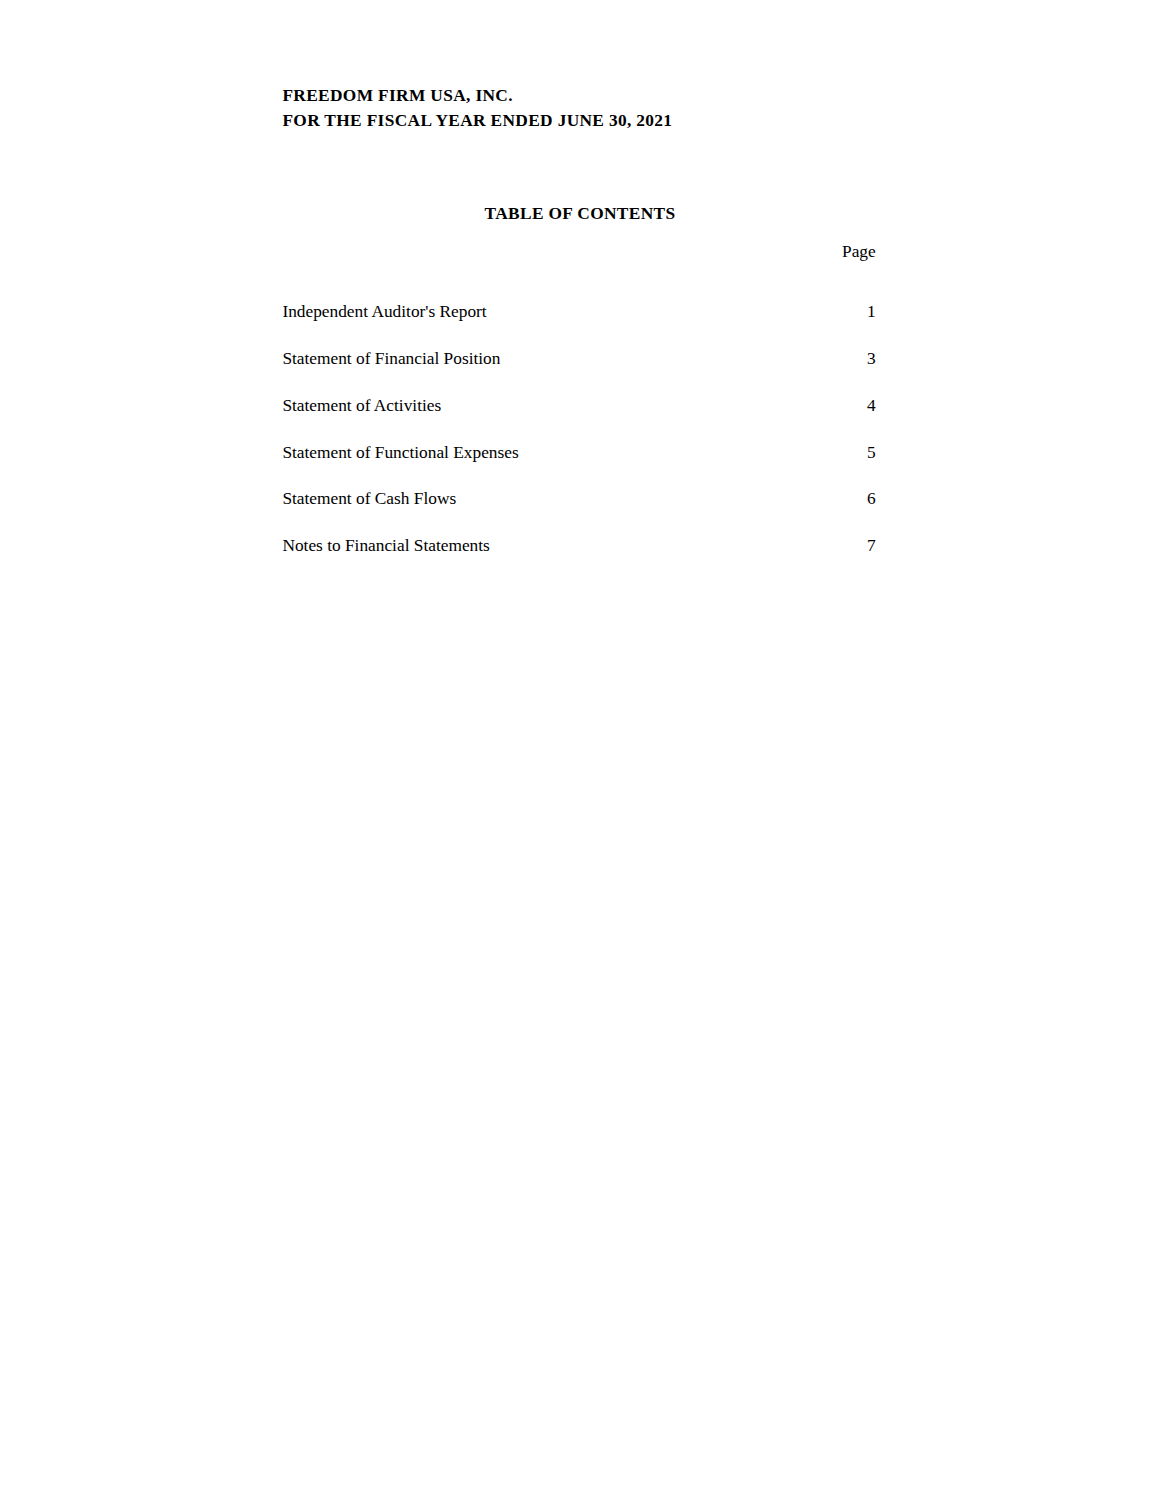FREEDOM FIRM USA, INC.
FOR THE FISCAL YEAR ENDED JUNE 30, 2021
TABLE OF CONTENTS
Page
| Independent Auditor's Report | 1 |
| Statement of Financial Position | 3 |
| Statement of Activities | 4 |
| Statement of Functional Expenses | 5 |
| Statement of Cash Flows | 6 |
| Notes to Financial Statements | 7 |